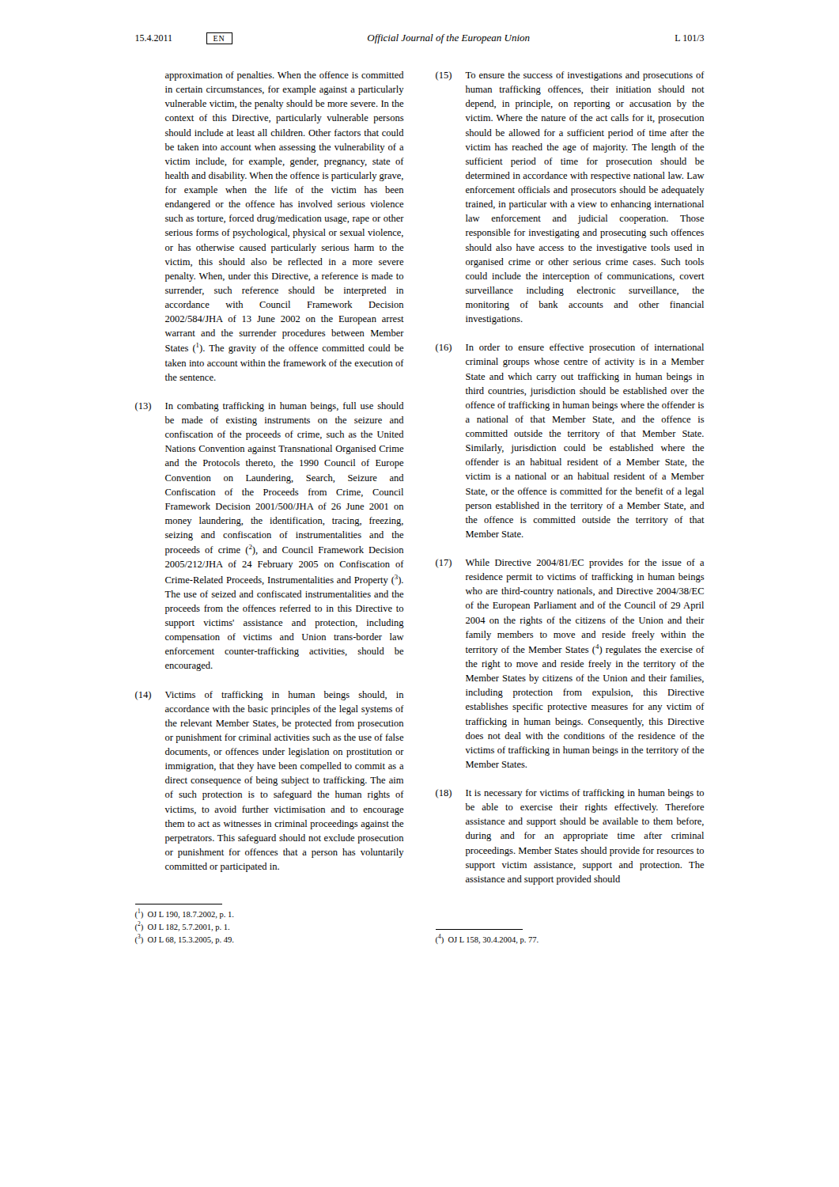15.4.2011
EN
Official Journal of the European Union
L 101/3
approximation of penalties. When the offence is committed in certain circumstances, for example against a particularly vulnerable victim, the penalty should be more severe. In the context of this Directive, particularly vulnerable persons should include at least all children. Other factors that could be taken into account when assessing the vulnerability of a victim include, for example, gender, pregnancy, state of health and disability. When the offence is particularly grave, for example when the life of the victim has been endangered or the offence has involved serious violence such as torture, forced drug/medication usage, rape or other serious forms of psychological, physical or sexual violence, or has otherwise caused particularly serious harm to the victim, this should also be reflected in a more severe penalty. When, under this Directive, a reference is made to surrender, such reference should be interpreted in accordance with Council Framework Decision 2002/584/JHA of 13 June 2002 on the European arrest warrant and the surrender procedures between Member States (1). The gravity of the offence committed could be taken into account within the framework of the execution of the sentence.
(13)
In combating trafficking in human beings, full use should be made of existing instruments on the seizure and confiscation of the proceeds of crime, such as the United Nations Convention against Transnational Organised Crime and the Protocols thereto, the 1990 Council of Europe Convention on Laundering, Search, Seizure and Confiscation of the Proceeds from Crime, Council Framework Decision 2001/500/JHA of 26 June 2001 on money laundering, the identification, tracing, freezing, seizing and confiscation of instrumentalities and the proceeds of crime (2), and Council Framework Decision 2005/212/JHA of 24 February 2005 on Confiscation of Crime-Related Proceeds, Instrumentalities and Property (3). The use of seized and confiscated instrumentalities and the proceeds from the offences referred to in this Directive to support victims' assistance and protection, including compensation of victims and Union trans-border law enforcement counter-trafficking activities, should be encouraged.
(14)
Victims of trafficking in human beings should, in accordance with the basic principles of the legal systems of the relevant Member States, be protected from prosecution or punishment for criminal activities such as the use of false documents, or offences under legislation on prostitution or immigration, that they have been compelled to commit as a direct consequence of being subject to trafficking. The aim of such protection is to safeguard the human rights of victims, to avoid further victimisation and to encourage them to act as witnesses in criminal proceedings against the perpetrators. This safeguard should not exclude prosecution or punishment for offences that a person has voluntarily committed or participated in.
(1) OJ L 190, 18.7.2002, p. 1.
(2) OJ L 182, 5.7.2001, p. 1.
(3) OJ L 68, 15.3.2005, p. 49.
(15)
To ensure the success of investigations and prosecutions of human trafficking offences, their initiation should not depend, in principle, on reporting or accusation by the victim. Where the nature of the act calls for it, prosecution should be allowed for a sufficient period of time after the victim has reached the age of majority. The length of the sufficient period of time for prosecution should be determined in accordance with respective national law. Law enforcement officials and prosecutors should be adequately trained, in particular with a view to enhancing international law enforcement and judicial cooperation. Those responsible for investigating and prosecuting such offences should also have access to the investigative tools used in organised crime or other serious crime cases. Such tools could include the interception of communications, covert surveillance including electronic surveillance, the monitoring of bank accounts and other financial investigations.
(16)
In order to ensure effective prosecution of international criminal groups whose centre of activity is in a Member State and which carry out trafficking in human beings in third countries, jurisdiction should be established over the offence of trafficking in human beings where the offender is a national of that Member State, and the offence is committed outside the territory of that Member State. Similarly, jurisdiction could be established where the offender is an habitual resident of a Member State, the victim is a national or an habitual resident of a Member State, or the offence is committed for the benefit of a legal person established in the territory of a Member State, and the offence is committed outside the territory of that Member State.
(17)
While Directive 2004/81/EC provides for the issue of a residence permit to victims of trafficking in human beings who are third-country nationals, and Directive 2004/38/EC of the European Parliament and of the Council of 29 April 2004 on the rights of the citizens of the Union and their family members to move and reside freely within the territory of the Member States (4) regulates the exercise of the right to move and reside freely in the territory of the Member States by citizens of the Union and their families, including protection from expulsion, this Directive establishes specific protective measures for any victim of trafficking in human beings. Consequently, this Directive does not deal with the conditions of the residence of the victims of trafficking in human beings in the territory of the Member States.
(18)
It is necessary for victims of trafficking in human beings to be able to exercise their rights effectively. Therefore assistance and support should be available to them before, during and for an appropriate time after criminal proceedings. Member States should provide for resources to support victim assistance, support and protection. The assistance and support provided should
(4) OJ L 158, 30.4.2004, p. 77.